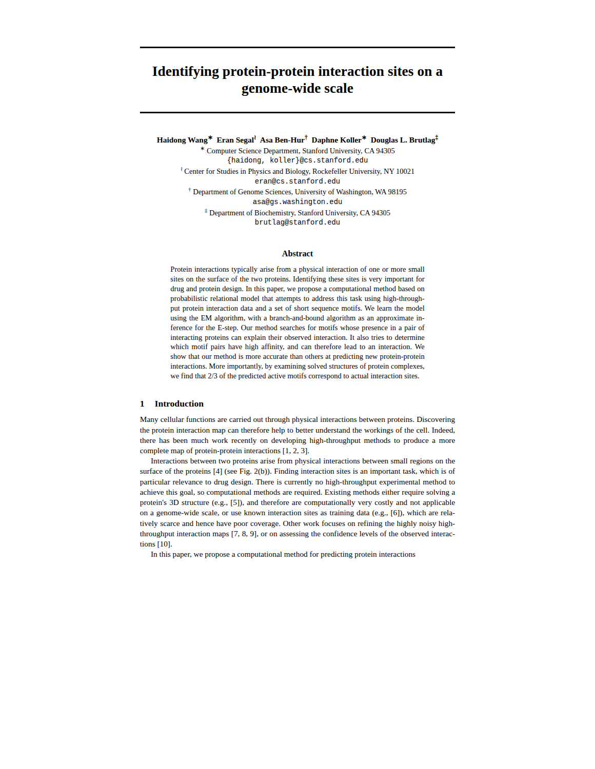Identifying protein-protein interaction sites on a
genome-wide scale
Haidong Wang∗ Eran Segal≀ Asa Ben-Hur† Daphne Koller∗ Douglas L. Brutlag‡
∗ Computer Science Department, Stanford University, CA 94305
{haidong, koller}@cs.stanford.edu
≀ Center for Studies in Physics and Biology, Rockefeller University, NY 10021
eran@cs.stanford.edu
† Department of Genome Sciences, University of Washington, WA 98195
asa@gs.washington.edu
‡ Department of Biochemistry, Stanford University, CA 94305
brutlag@stanford.edu
Abstract
Protein interactions typically arise from a physical interaction of one or more small sites on the surface of the two proteins. Identifying these sites is very important for drug and protein design. In this paper, we propose a computational method based on probabilistic relational model that attempts to address this task using high-throughput protein interaction data and a set of short sequence motifs. We learn the model using the EM algorithm, with a branch-and-bound algorithm as an approximate inference for the E-step. Our method searches for motifs whose presence in a pair of interacting proteins can explain their observed interaction. It also tries to determine which motif pairs have high affinity, and can therefore lead to an interaction. We show that our method is more accurate than others at predicting new protein-protein interactions. More importantly, by examining solved structures of protein complexes, we find that 2/3 of the predicted active motifs correspond to actual interaction sites.
1 Introduction
Many cellular functions are carried out through physical interactions between proteins. Discovering the protein interaction map can therefore help to better understand the workings of the cell. Indeed, there has been much work recently on developing high-throughput methods to produce a more complete map of protein-protein interactions [1, 2, 3].
Interactions between two proteins arise from physical interactions between small regions on the surface of the proteins [4] (see Fig. 2(b)). Finding interaction sites is an important task, which is of particular relevance to drug design. There is currently no high-throughput experimental method to achieve this goal, so computational methods are required. Existing methods either require solving a protein's 3D structure (e.g., [5]), and therefore are computationally very costly and not applicable on a genome-wide scale, or use known interaction sites as training data (e.g., [6]), which are relatively scarce and hence have poor coverage. Other work focuses on refining the highly noisy high-throughput interaction maps [7, 8, 9], or on assessing the confidence levels of the observed interactions [10].
In this paper, we propose a computational method for predicting protein interactions